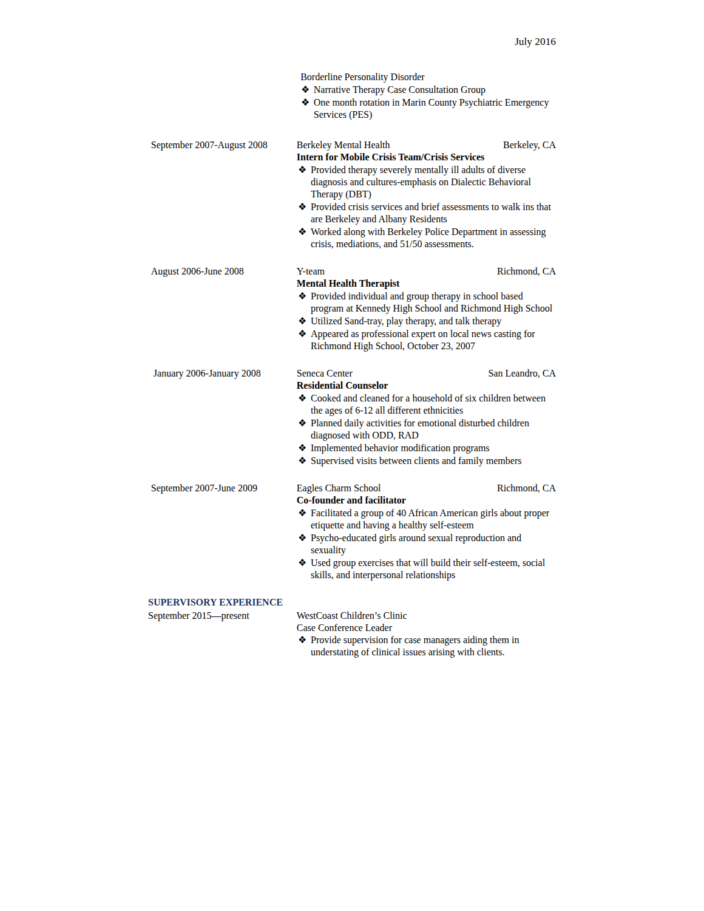July 2016
Borderline Personality Disorder
Narrative Therapy Case Consultation Group
One month rotation in Marin County Psychiatric Emergency Services (PES)
September 2007-August 2008
Berkeley Mental Health Berkeley, CA
Intern for Mobile Crisis Team/Crisis Services
Provided therapy severely mentally ill adults of diverse diagnosis and cultures-emphasis on Dialectic Behavioral Therapy (DBT)
Provided crisis services and brief assessments to walk ins that are Berkeley and Albany Residents
Worked along with Berkeley Police Department in assessing crisis, mediations, and 51/50 assessments.
August 2006-June 2008
Y-team Richmond, CA
Mental Health Therapist
Provided individual and group therapy in school based program at Kennedy High School and Richmond High School
Utilized Sand-tray, play therapy, and talk therapy
Appeared as professional expert on local news casting for Richmond High School, October 23, 2007
January 2006-January 2008
Seneca Center San Leandro, CA
Residential Counselor
Cooked and cleaned for a household of six children between the ages of 6-12 all different ethnicities
Planned daily activities for emotional disturbed children diagnosed with ODD, RAD
Implemented behavior modification programs
Supervised visits between clients and family members
September 2007-June 2009
Eagles Charm School Richmond, CA
Co-founder and facilitator
Facilitated a group of 40 African American girls about proper etiquette and having a healthy self-esteem
Psycho-educated girls around sexual reproduction and sexuality
Used group exercises that will build their self-esteem, social skills, and interpersonal relationships
SUPERVISORY EXPERIENCE
September 2015—present
WestCoast Children’s Clinic
Case Conference Leader
Provide supervision for case managers aiding them in understating of clinical issues arising with clients.